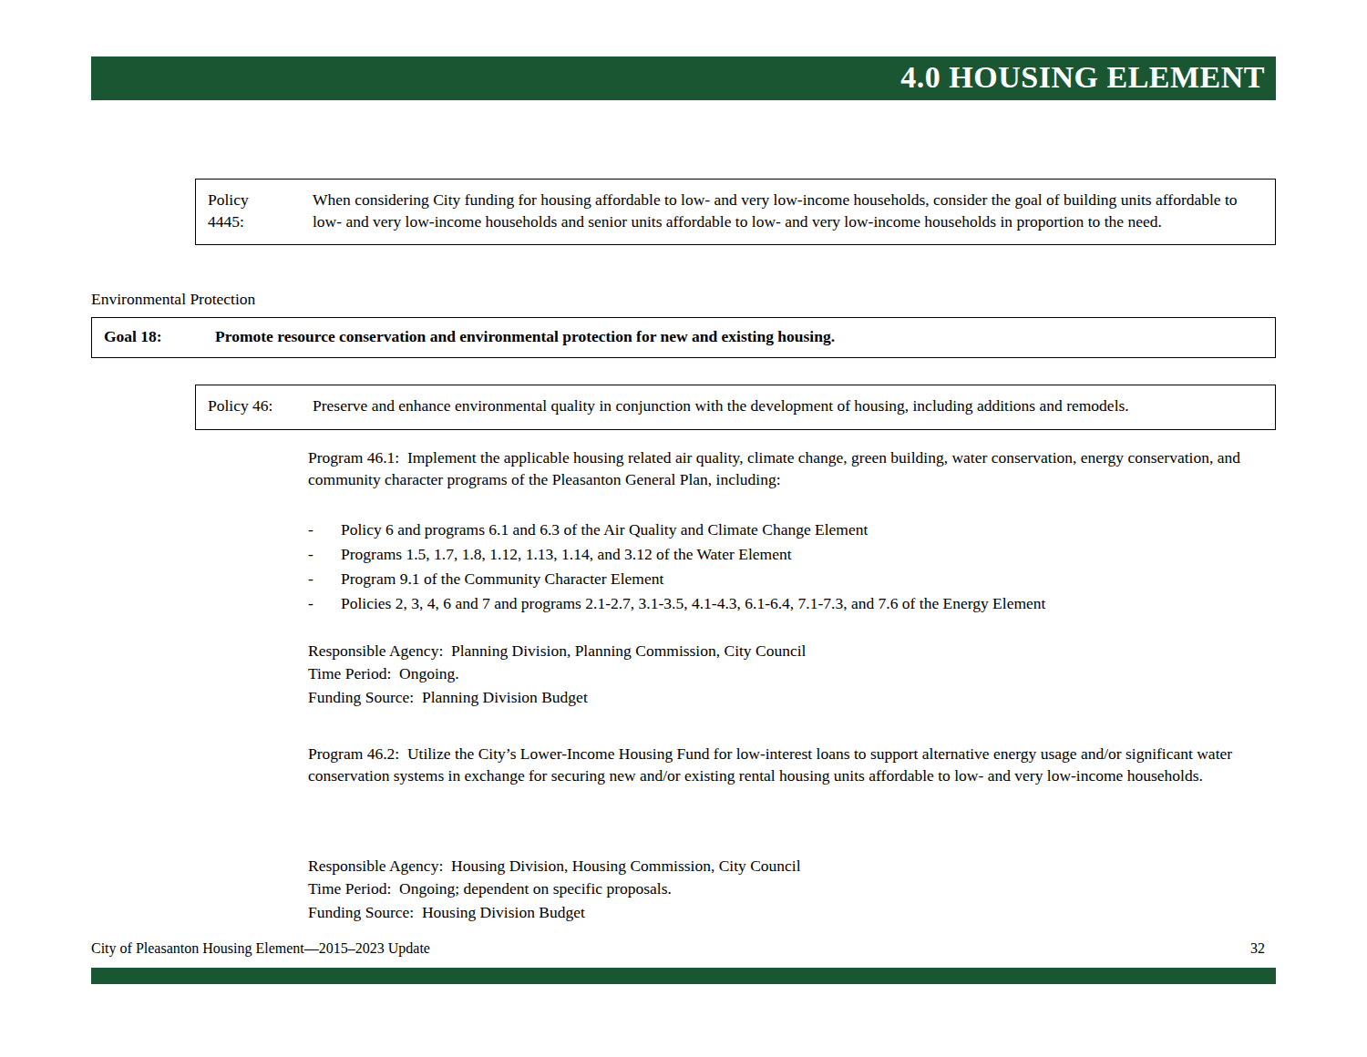4.0 HOUSING ELEMENT
| Policy 4445: | When considering City funding for housing affordable to low- and very low-income households, consider the goal of building units affordable to low- and very low-income households and senior units affordable to low- and very low-income households in proportion to the need. |
Environmental Protection
| Goal 18: | Promote resource conservation and environmental protection for new and existing housing. |
| Policy 46: | Preserve and enhance environmental quality in conjunction with the development of housing, including additions and remodels. |
Program 46.1: Implement the applicable housing related air quality, climate change, green building, water conservation, energy conservation, and community character programs of the Pleasanton General Plan, including:
-Policy 6 and programs 6.1 and 6.3 of the Air Quality and Climate Change Element -Programs 1.5, 1.7, 1.8, 1.12, 1.13, 1.14, and 3.12 of the Water Element -Program 9.1 of the Community Character Element -Policies 2, 3, 4, 6 and 7 and programs 2.1-2.7, 3.1-3.5, 4.1-4.3, 6.1-6.4, 7.1-7.3, and 7.6 of the Energy Element
Responsible Agency: Planning Division, Planning Commission, City Council
Time Period: Ongoing.
Funding Source: Planning Division Budget
Program 46.2: Utilize the City’s Lower-Income Housing Fund for low-interest loans to support alternative energy usage and/or significant water conservation systems in exchange for securing new and/or existing rental housing units affordable to low- and very low-income households.
Responsible Agency: Housing Division, Housing Commission, City Council
Time Period: Ongoing; dependent on specific proposals.
Funding Source: Housing Division Budget
City of Pleasanton Housing Element—2015–2023 Update
32